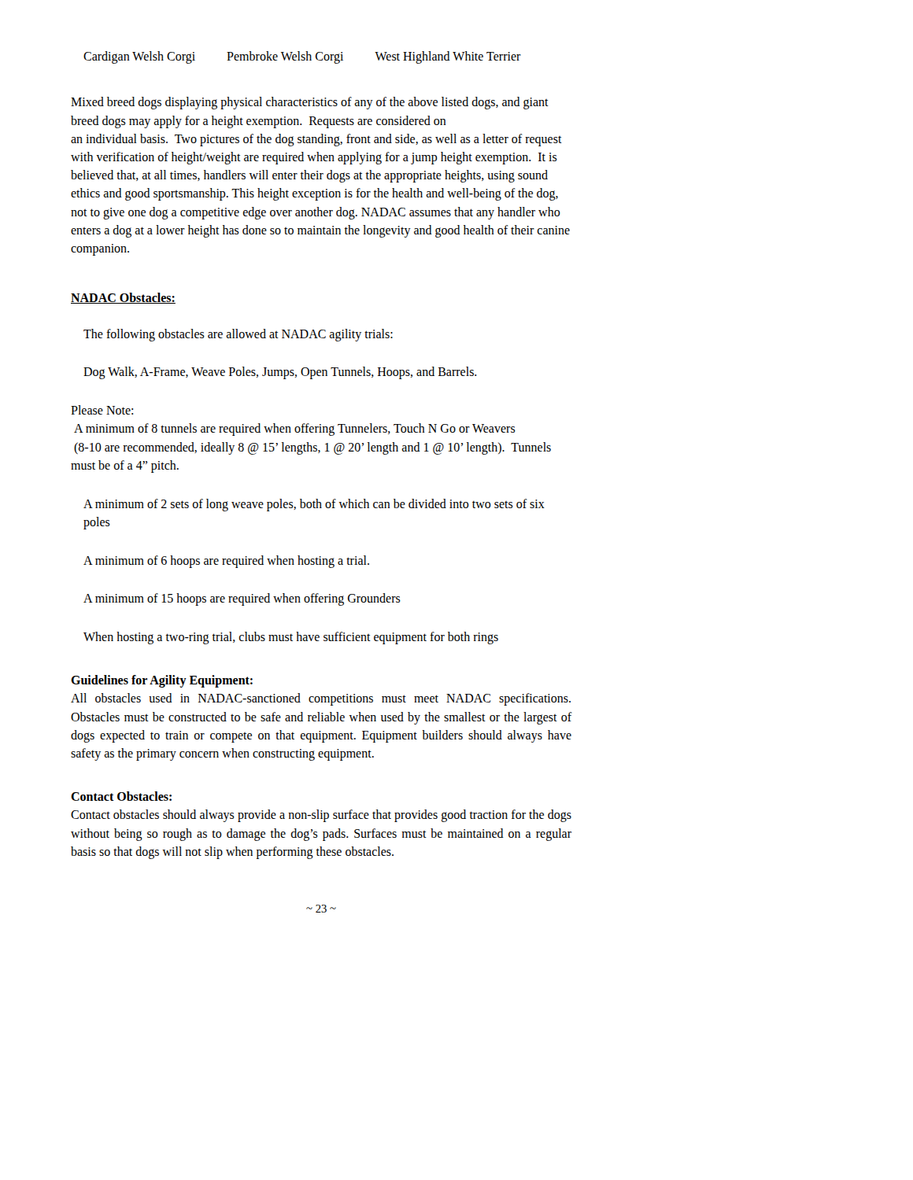Cardigan Welsh Corgi Pembroke Welsh Corgi West Highland White Terrier
Mixed breed dogs displaying physical characteristics of any of the above listed dogs, and giant breed dogs may apply for a height exemption. Requests are considered on
an individual basis. Two pictures of the dog standing, front and side, as well as a letter of request with verification of height/weight are required when applying for a jump height exemption. It is believed that, at all times, handlers will enter their dogs at the appropriate heights, using sound ethics and good sportsmanship. This height exception is for the health and well-being of the dog, not to give one dog a competitive edge over another dog. NADAC assumes that any handler who enters a dog at a lower height has done so to maintain the longevity and good health of their canine companion.
NADAC Obstacles:
The following obstacles are allowed at NADAC agility trials:
Dog Walk, A-Frame, Weave Poles, Jumps, Open Tunnels, Hoops, and Barrels.
Please Note:
A minimum of 8 tunnels are required when offering Tunnelers, Touch N Go or Weavers
(8-10 are recommended, ideally 8 @ 15’ lengths, 1 @ 20’ length and 1 @ 10’ length). Tunnels must be of a 4” pitch.
A minimum of 2 sets of long weave poles, both of which can be divided into two sets of six
poles
A minimum of 6 hoops are required when hosting a trial.
A minimum of 15 hoops are required when offering Grounders
When hosting a two-ring trial, clubs must have sufficient equipment for both rings
Guidelines for Agility Equipment:
All obstacles used in NADAC-sanctioned competitions must meet NADAC specifications. Obstacles must be constructed to be safe and reliable when used by the smallest or the largest of dogs expected to train or compete on that equipment. Equipment builders should always have safety as the primary concern when constructing equipment.
Contact Obstacles:
Contact obstacles should always provide a non-slip surface that provides good traction for the dogs without being so rough as to damage the dog’s pads. Surfaces must be maintained on a regular basis so that dogs will not slip when performing these obstacles.
~ 23 ~